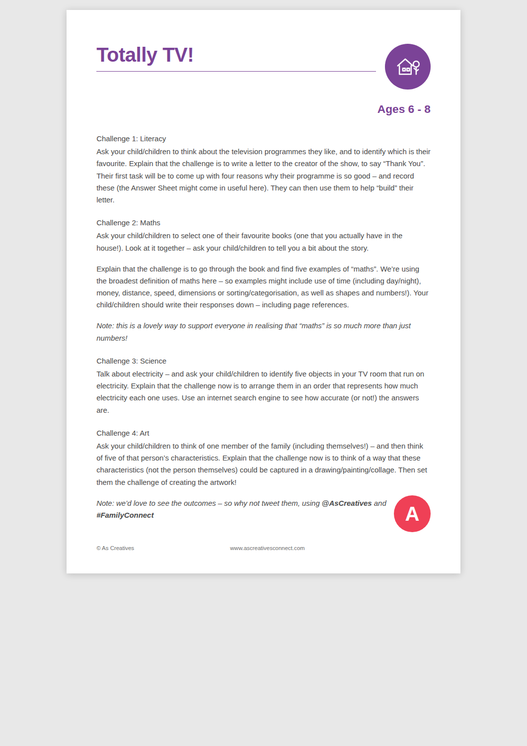Totally TV!
Ages 6 - 8
Challenge 1: Literacy
Ask your child/children to think about the television programmes they like, and to identify which is their favourite. Explain that the challenge is to write a letter to the creator of the show, to say “Thank You”. Their first task will be to come up with four reasons why their programme is so good – and record these (the Answer Sheet might come in useful here). They can then use them to help “build” their letter.
Challenge 2: Maths
Ask your child/children to select one of their favourite books (one that you actually have in the house!). Look at it together – ask your child/children to tell you a bit about the story.
Explain that the challenge is to go through the book and find five examples of “maths”. We’re using the broadest definition of maths here – so examples might include use of time (including day/night), money, distance, speed, dimensions or sorting/categorisation, as well as shapes and numbers!). Your child/children should write their responses down – including page references.
Note: this is a lovely way to support everyone in realising that “maths” is so much more than just numbers!
Challenge 3: Science
Talk about electricity – and ask your child/children to identify five objects in your TV room that run on electricity. Explain that the challenge now is to arrange them in an order that represents how much electricity each one uses. Use an internet search engine to see how accurate (or not!) the answers are.
Challenge 4: Art
Ask your child/children to think of one member of the family (including themselves!) – and then think of five of that person’s characteristics. Explain that the challenge now is to think of a way that these characteristics (not the person themselves) could be captured in a drawing/painting/collage. Then set them the challenge of creating the artwork!
Note: we’d love to see the outcomes – so why not tweet them, using @AsCreatives and #FamilyConnect
A
© As Creatives
www.ascreativesconnect.com